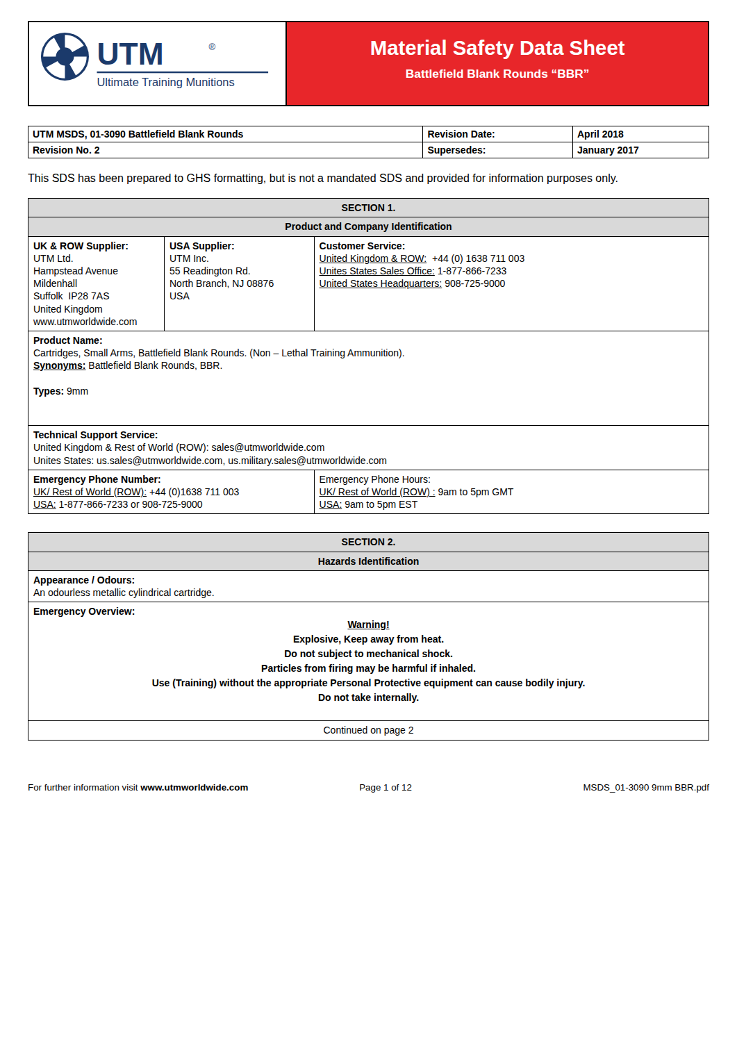UTM ® Ultimate Training Munitions
Material Safety Data Sheet
Battlefield Blank Rounds “BBR”
| UTM MSDS, 01-3090 Battlefield Blank Rounds | Revision Date: | April 2018 |
| Revision No. 2 | Supersedes: | January 2017 |
This SDS has been prepared to GHS formatting, but is not a mandated SDS and provided for information purposes only.
| SECTION 1. |
| Product and Company Identification |
| UK & ROW Supplier: UTM Ltd. Hampstead Avenue Mildenhall Suffolk IP28 7AS United Kingdom www.utmworldwide.com | USA Supplier: UTM Inc. 55 Readington Rd. North Branch, NJ 08876 USA | Customer Service: United Kingdom & ROW: +44 (0) 1638 711 003 Unites States Sales Office: 1-877-866-7233 United States Headquarters: 908-725-9000 |
| Product Name: Cartridges, Small Arms, Battlefield Blank Rounds. (Non – Lethal Training Ammunition). Synonyms: Battlefield Blank Rounds, BBR. Types: 9mm |
| Technical Support Service: United Kingdom & Rest of World (ROW): sales@utmworldwide.com Unites States: us.sales@utmworldwide.com, us.military.sales@utmworldwide.com |
| Emergency Phone Number: UK/ Rest of World (ROW): +44 (0)1638 711 003 USA: 1-877-866-7233 or 908-725-9000 | Emergency Phone Hours: UK/ Rest of World (ROW) : 9am to 5pm GMT USA: 9am to 5pm EST |
| SECTION 2. |
| Hazards Identification |
| Appearance / Odours: An odourless metallic cylindrical cartridge. |
| Emergency Overview: Warning! Explosive, Keep away from heat. Do not subject to mechanical shock. Particles from firing may be harmful if inhaled. Use (Training) without the appropriate Personal Protective equipment can cause bodily injury. Do not take internally. |
| Continued on page 2 |
For further information visit www.utmworldwide.com
Page 1 of 12
MSDS_01-3090 9mm BBR.pdf